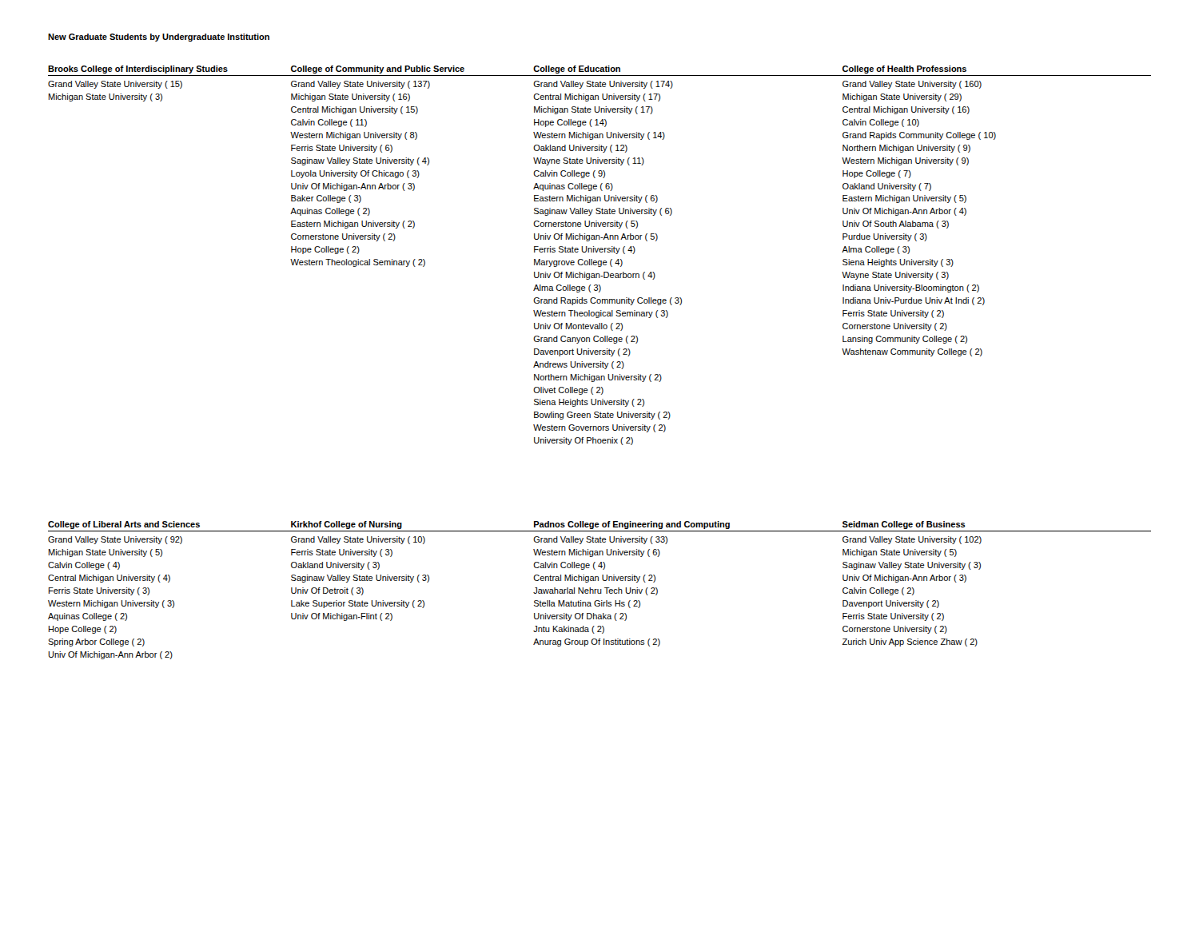New Graduate Students by Undergraduate Institution
| Brooks College of Interdisciplinary Studies | College of Community and Public Service | College of Education | College of Health Professions |
| --- | --- | --- | --- |
| Grand Valley State University ( 15) Michigan State University ( 3) | Grand Valley State University ( 137) Michigan State University ( 16) Central Michigan University ( 15) Calvin College ( 11) Western Michigan University ( 8) Ferris State University ( 6) Saginaw Valley State University ( 4) Loyola University Of Chicago ( 3) Univ Of Michigan-Ann Arbor ( 3) Baker College ( 3) Aquinas College ( 2) Eastern Michigan University ( 2) Cornerstone University ( 2) Hope College ( 2) Western Theological Seminary ( 2) | Grand Valley State University ( 174) Central Michigan University ( 17) Michigan State University ( 17) Hope College ( 14) Western Michigan University ( 14) Oakland University ( 12) Wayne State University ( 11) Calvin College ( 9) Aquinas College ( 6) Eastern Michigan University ( 6) Saginaw Valley State University ( 6) Cornerstone University ( 5) Univ Of Michigan-Ann Arbor ( 5) Ferris State University ( 4) Marygrove College ( 4) Univ Of Michigan-Dearborn ( 4) Alma College ( 3) Grand Rapids Community College ( 3) Western Theological Seminary ( 3) Univ Of Montevallo ( 2) Grand Canyon College ( 2) Davenport University ( 2) Andrews University ( 2) Northern Michigan University ( 2) Olivet College ( 2) Siena Heights University ( 2) Bowling Green State University ( 2) Western Governors University ( 2) University Of Phoenix ( 2) | Grand Valley State University ( 160) Michigan State University ( 29) Central Michigan University ( 16) Calvin College ( 10) Grand Rapids Community College ( 10) Northern Michigan University ( 9) Western Michigan University ( 9) Hope College ( 7) Oakland University ( 7) Eastern Michigan University ( 5) Univ Of Michigan-Ann Arbor ( 4) Univ Of South Alabama ( 3) Purdue University ( 3) Alma College ( 3) Siena Heights University ( 3) Wayne State University ( 3) Indiana University-Bloomington ( 2) Indiana Univ-Purdue Univ At Indi ( 2) Ferris State University ( 2) Cornerstone University ( 2) Lansing Community College ( 2) Washtenaw Community College ( 2) |
| College of Liberal Arts and Sciences | Kirkhof College of Nursing | Padnos College of Engineering and Computing | Seidman College of Business |
| --- | --- | --- | --- |
| Grand Valley State University ( 92) Michigan State University ( 5) Calvin College ( 4) Central Michigan University ( 4) Ferris State University ( 3) Western Michigan University ( 3) Aquinas College ( 2) Hope College ( 2) Spring Arbor College ( 2) Univ Of Michigan-Ann Arbor ( 2) | Grand Valley State University ( 10) Ferris State University ( 3) Oakland University ( 3) Saginaw Valley State University ( 3) Univ Of Detroit ( 3) Lake Superior State University ( 2) Univ Of Michigan-Flint ( 2) | Grand Valley State University ( 33) Western Michigan University ( 6) Calvin College ( 4) Central Michigan University ( 2) Jawaharlal Nehru Tech Univ ( 2) Stella Matutina Girls Hs ( 2) University Of Dhaka ( 2) Jntu Kakinada ( 2) Anurag Group Of Institutions ( 2) | Grand Valley State University ( 102) Michigan State University ( 5) Saginaw Valley State University ( 3) Univ Of Michigan-Ann Arbor ( 3) Calvin College ( 2) Davenport University ( 2) Ferris State University ( 2) Cornerstone University ( 2) Zurich Univ App Science Zhaw ( 2) |